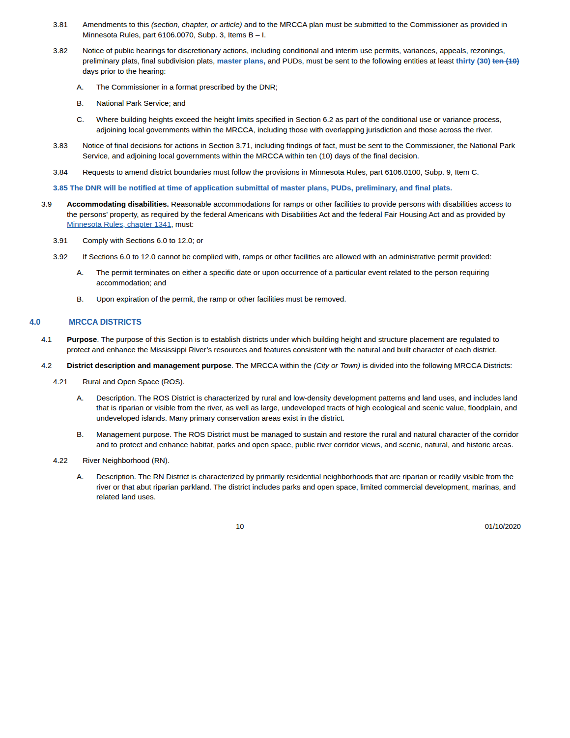3.81
Amendments to this (section, chapter, or article) and to the MRCCA plan must be submitted to the Commissioner as provided in Minnesota Rules, part 6106.0070, Subp. 3, Items B – I.
3.82
Notice of public hearings for discretionary actions, including conditional and interim use permits, variances, appeals, rezonings, preliminary plats, final subdivision plats, master plans, and PUDs, must be sent to the following entities at least thirty (30) ten (10) days prior to the hearing:
A.
The Commissioner in a format prescribed by the DNR;
B.
National Park Service; and
C.
Where building heights exceed the height limits specified in Section 6.2 as part of the conditional use or variance process, adjoining local governments within the MRCCA, including those with overlapping jurisdiction and those across the river.
3.83
Notice of final decisions for actions in Section 3.71, including findings of fact, must be sent to the Commissioner, the National Park Service, and adjoining local governments within the MRCCA within ten (10) days of the final decision.
3.84
Requests to amend district boundaries must follow the provisions in Minnesota Rules, part 6106.0100, Subp. 9, Item C.
3.85 The DNR will be notified at time of application submittal of master plans, PUDs, preliminary, and final plats.
3.9
Accommodating disabilities. Reasonable accommodations for ramps or other facilities to provide persons with disabilities access to the persons’ property, as required by the federal Americans with Disabilities Act and the federal Fair Housing Act and as provided by Minnesota Rules, chapter 1341, must:
3.91
Comply with Sections 6.0 to 12.0; or
3.92
If Sections 6.0 to 12.0 cannot be complied with, ramps or other facilities are allowed with an administrative permit provided:
A.
The permit terminates on either a specific date or upon occurrence of a particular event related to the person requiring accommodation; and
B.
Upon expiration of the permit, the ramp or other facilities must be removed.
4.0 MRCCA DISTRICTS
4.1
Purpose. The purpose of this Section is to establish districts under which building height and structure placement are regulated to protect and enhance the Mississippi River’s resources and features consistent with the natural and built character of each district.
4.2
District description and management purpose. The MRCCA within the (City or Town) is divided into the following MRCCA Districts:
4.21
Rural and Open Space (ROS).
A.
Description. The ROS District is characterized by rural and low-density development patterns and land uses, and includes land that is riparian or visible from the river, as well as large, undeveloped tracts of high ecological and scenic value, floodplain, and undeveloped islands. Many primary conservation areas exist in the district.
B.
Management purpose. The ROS District must be managed to sustain and restore the rural and natural character of the corridor and to protect and enhance habitat, parks and open space, public river corridor views, and scenic, natural, and historic areas.
4.22
River Neighborhood (RN).
A.
Description. The RN District is characterized by primarily residential neighborhoods that are riparian or readily visible from the river or that abut riparian parkland. The district includes parks and open space, limited commercial development, marinas, and related land uses.
10 01/10/2020